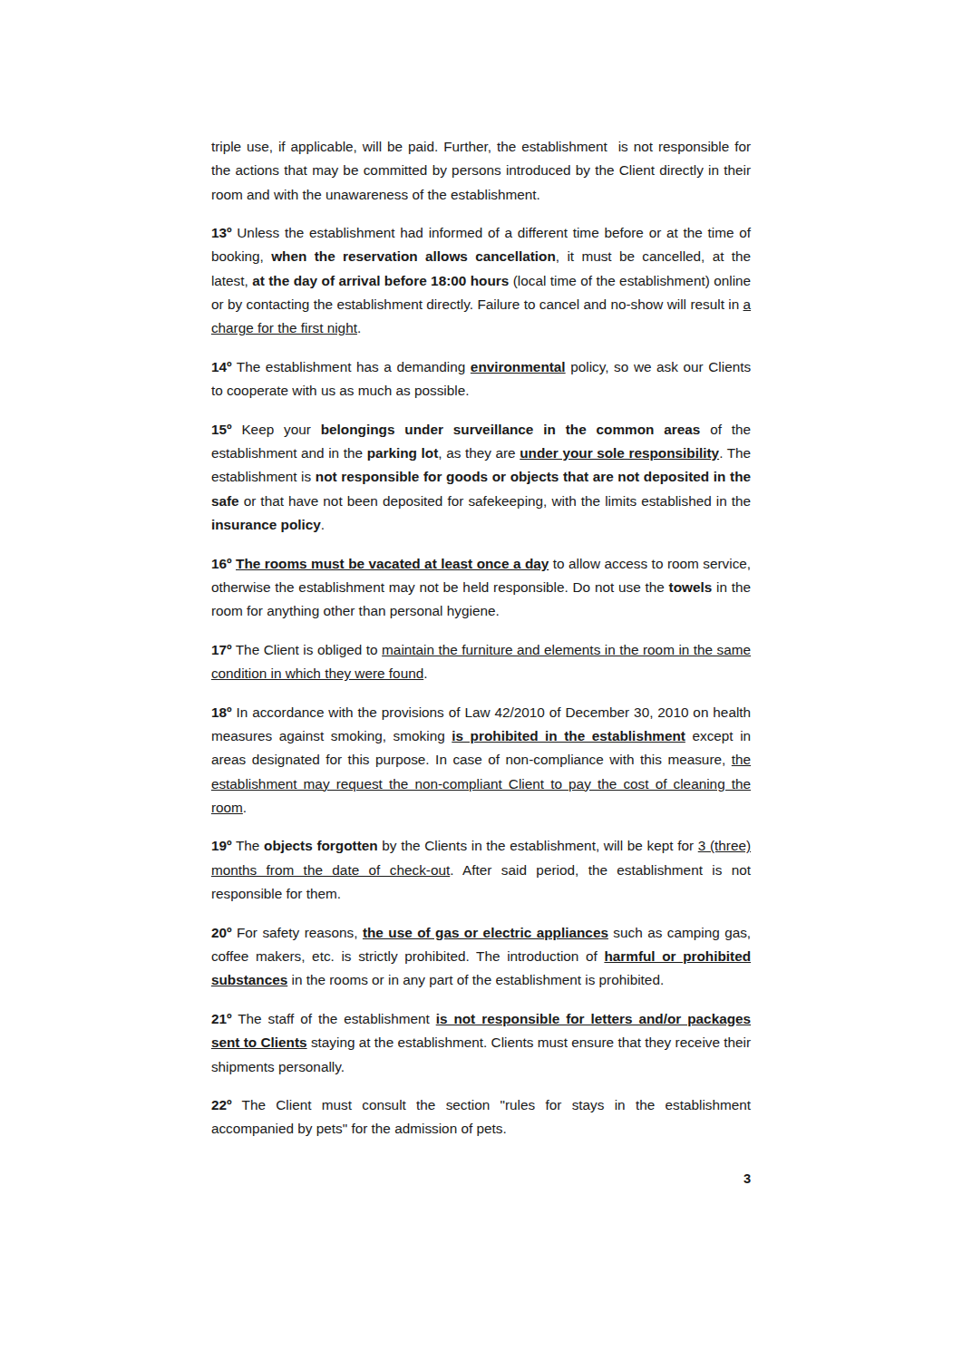triple use, if applicable, will be paid. Further, the establishment is not responsible for the actions that may be committed by persons introduced by the Client directly in their room and with the unawareness of the establishment.
13º Unless the establishment had informed of a different time before or at the time of booking, when the reservation allows cancellation, it must be cancelled, at the latest, at the day of arrival before 18:00 hours (local time of the establishment) online or by contacting the establishment directly. Failure to cancel and no-show will result in a charge for the first night.
14º The establishment has a demanding environmental policy, so we ask our Clients to cooperate with us as much as possible.
15º Keep your belongings under surveillance in the common areas of the establishment and in the parking lot, as they are under your sole responsibility. The establishment is not responsible for goods or objects that are not deposited in the safe or that have not been deposited for safekeeping, with the limits established in the insurance policy.
16º The rooms must be vacated at least once a day to allow access to room service, otherwise the establishment may not be held responsible. Do not use the towels in the room for anything other than personal hygiene.
17º The Client is obliged to maintain the furniture and elements in the room in the same condition in which they were found.
18º In accordance with the provisions of Law 42/2010 of December 30, 2010 on health measures against smoking, smoking is prohibited in the establishment except in areas designated for this purpose. In case of non-compliance with this measure, the establishment may request the non-compliant Client to pay the cost of cleaning the room.
19º The objects forgotten by the Clients in the establishment, will be kept for 3 (three) months from the date of check-out. After said period, the establishment is not responsible for them.
20º For safety reasons, the use of gas or electric appliances such as camping gas, coffee makers, etc. is strictly prohibited. The introduction of harmful or prohibited substances in the rooms or in any part of the establishment is prohibited.
21º The staff of the establishment is not responsible for letters and/or packages sent to Clients staying at the establishment. Clients must ensure that they receive their shipments personally.
22º The Client must consult the section "rules for stays in the establishment accompanied by pets" for the admission of pets.
3